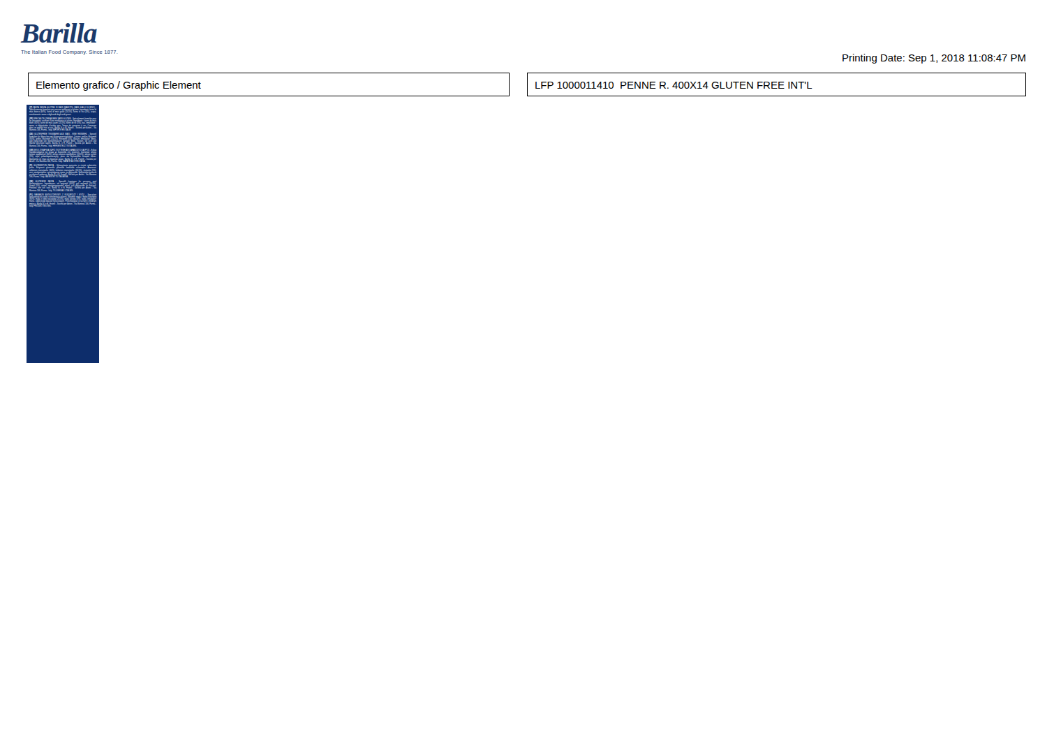Barilla
The Italian Food Company. Since 1877.
Printing Date: Sep 1, 2018 11:08:47 PM
Elemento grafico / Graphic Element
LFP 1000011410 PENNE R. 400X14 GLUTEN FREE INT'L
(IT) PASTA SENZA GLUTINE DI MAIS (MAIS72%, MAIS GIALLO E RISO) - Specificamente formulata per persone intolleranti al glutine. Ingredienti: farina di mais bianco (60%), farina di mais giallo (24,5%), farina di riso (5%), acqua, emulsionante: mono e digliceridi degli acidi grassi.
(FR) SPECIALITE CEREALIERE SANS GLUTEN - Spécialement formulée pour les personnes souffrant d'une intolérance au gluten. Ingrédients : farine de maïs blanc (60%), farine de maïs jaune (24,5%), farine de riz (5%), eau, émulsifiant : mono- et diglycérides d'acides gras. Tenere de conserver à sec. Conserver dans un endroit frais et sec. Barilla G. e R. Fratelli - Società per Azioni - Via Mantova 166, Parma - Italy. IMPORTE EN ITALIE.
(DE) GLUTENFREIE TEIGWAREN AUS MAIS - EINE REISMEHL - Speziell formuliert für Menschen mit Glutenunverträglichkeit. Zutaten: weißes Maismehl (60%), gelbes Maismehl (24,5%), Reismehl (5%), Wasser, Emulgator: Mono- und Diglyceride von Speisefettsäuren. Kontakt: Mühl, Trocken, vor Licht und Wärme geschützt lagern. Barilla G. e R. Fratelli - Società per Azioni - Via Mantova 166, Parma - Italy. HERGESTELLT IN ITALIEN.
(GR) (ΕΛΛ) ΖΥΜΑΡΙΚΑ ΧΩΡΙΣ ΓΛΟΥΤΕΝΗ ΑΠΟ ΑΡΑΒΟΣΙΤΟ ΚΑΙ ΡΥΖΙ - Ειδικά παρασκευασμένα για άτομα με δυσανεξία στη γλουτένη. Συστατικά: αλεύρι λευκού αραβοσίτου (60%), αλεύρι κίτρινου αραβοσίτου (24,5%), αλεύρι ρυζιού (5%), νερό, γαλακτωματοποιητής: μονο- και διγλυκερίδια λιπαρών οξέων. Διατηρείται σε ξηρό και δροσερό μέρος. Barilla G. e R. Fratelli - Società per Azioni - Via Mantova 166, Parma - Italy. ΠΑΡΑΓΕΤΑΙ ΣΤΗΝ ΙΤΑΛΙΑ.
(FI) GLUTEENITON PASTA - Gluteenitonta maissista ja riisistä valmistettu pasta. Erityisesti gluteenille yliherkille henkilöille suunniteltu. Ainesosat: valkoinen maissijauho (60%), keltainen maissijauho (24,5%), riisijauho (5%), vesi, emulgointiaine: rasvahappojen mono- ja diglyseridit. Säilytettävä kuivassa ja viileässä paikassa. Barilla G. e R. Fratelli - Società per Azioni - Via Mantova 166, Parma - Italy. VALMISTETTU ITALIASSA.
(SE) GLUTENFRI PASTA - Speciellt framtagen för personer med glutenintolerans. Ingredienser: vitt majsmjöl (60%), gult majsmjöl (24,5%), rismjöl (5%), vatten, emulgeringsmedel: mono- och diglycerider av fettsyror. Förvaras torrt och svalt. Barilla G. e R. Fratelli - Società per Azioni - Via Mantova 166, Parma - Italy. TILLVERKAD I ITALIEN.
(PL) MAKARON BEZGLUTENOWY Z KUKURYDZY I RYŻU - Specjalnie opracowany dla osób z nietolerancją glutenu. Składniki: mąka z białej kukurydzy (60%), mąka z żółtej kukurydzy (24,5%), mąka ryżowa (5%), woda, emulgator: mono- i diglicerydy kwasów tłuszczowych. Przechowywać w suchym i chłodnym miejscu. Barilla G. e R. Fratelli - Società per Azioni - Via Mantova 166, Parma - Italy. PRODUKT WŁOSKI.